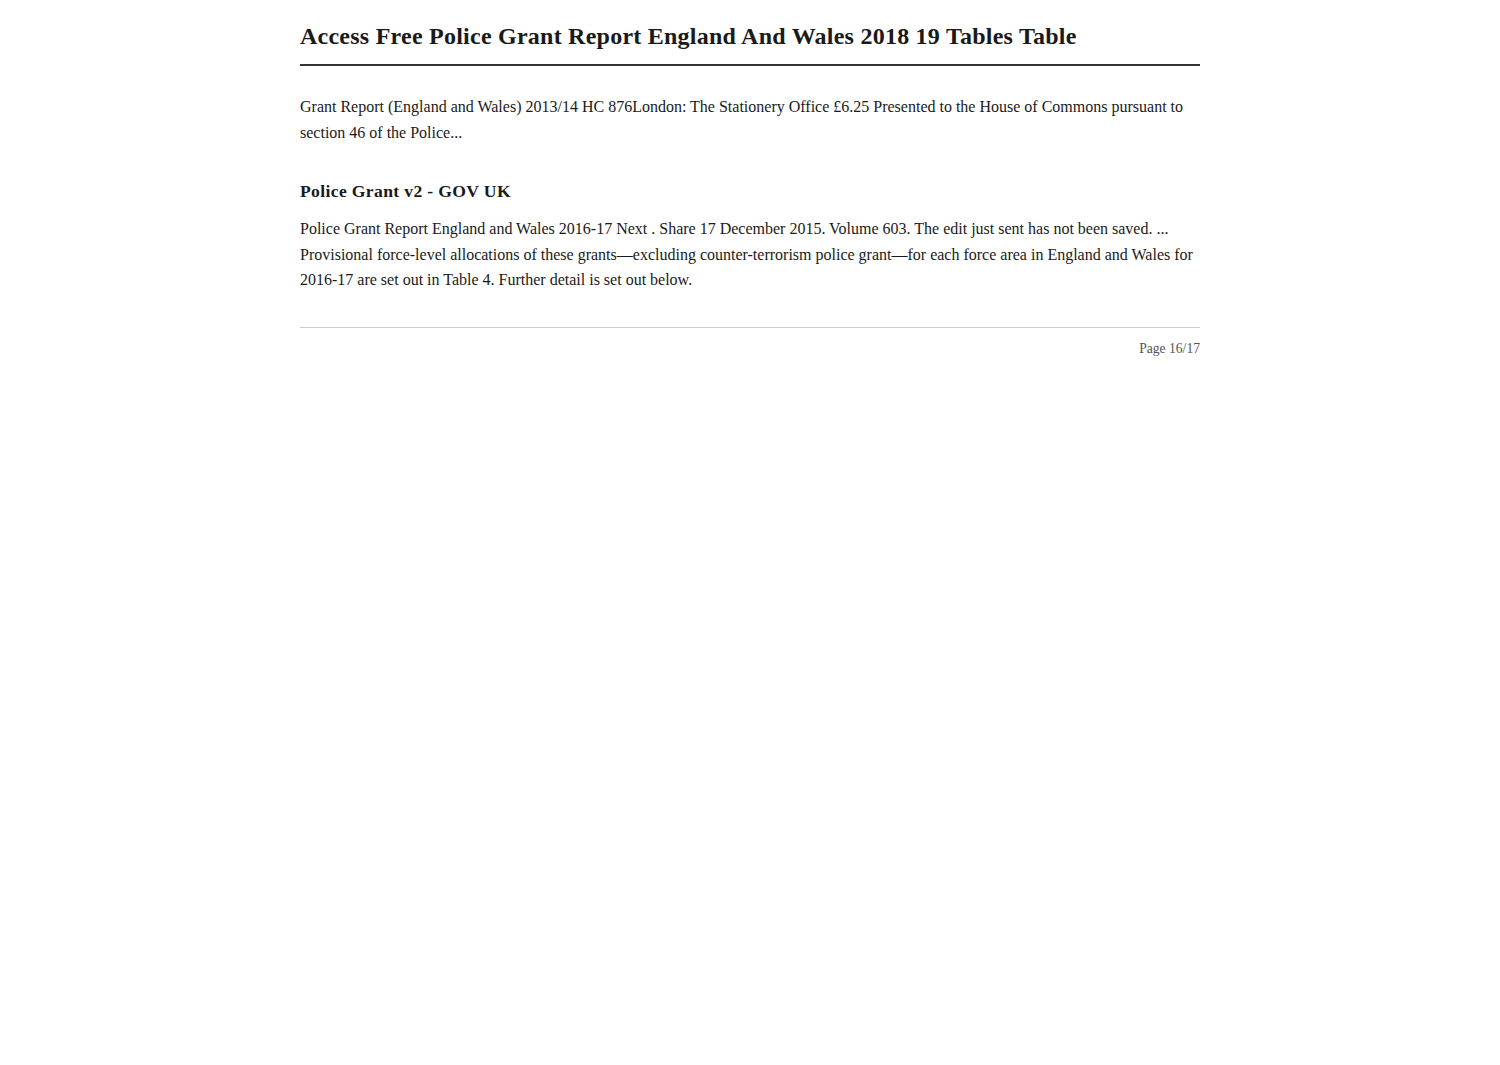Access Free Police Grant Report England And Wales 2018 19 Tables Table
Grant Report (England and Wales) 2013/14 HC 876London: The Stationery Office £6.25 Presented to the House of Commons pursuant to section 46 of the Police...
Police Grant v2 - GOV UK
Police Grant Report England and Wales 2016-17 Next . Share 17 December 2015. Volume 603. The edit just sent has not been saved. ... Provisional force-level allocations of these grants—excluding counter-terrorism police grant—for each force area in England and Wales for 2016-17 are set out in Table 4. Further detail is set out below.
Page 16/17